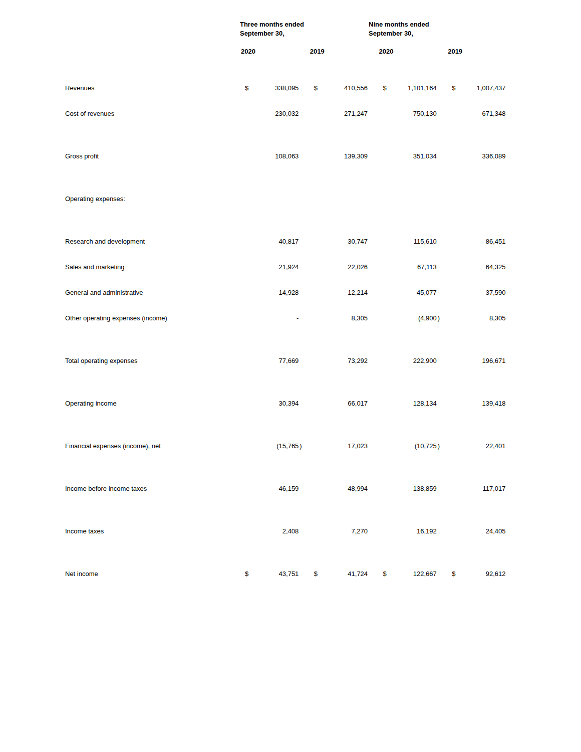| | Three months ended September 30, | Nine months ended September 30, |
| | 2020 | | 2019 | | 2020 | | 2019 | |
| Revenues | $ | 338,095 | | $ | 410,556 | | $ | 1,101,164 | | $ | 1,007,437 | |
| Cost of revenues | | 230,032 | | | 271,247 | | | 750,130 | | | 671,348 | |
| Gross profit | | 108,063 | | | 139,309 | | | 351,034 | | | 336,089 | |
| Operating expenses: | |
| Research and development | | 40,817 | | | 30,747 | | | 115,610 | | | 86,451 | |
| Sales and marketing | | 21,924 | | | 22,026 | | | 67,113 | | | 64,325 | |
| General and administrative | | 14,928 | | | 12,214 | | | 45,077 | | | 37,590 | |
| Other operating expenses (income) | | - | | | 8,305 | | | (4,900 | ) | | 8,305 | |
| Total operating expenses | | 77,669 | | | 73,292 | | | 222,900 | | | 196,671 | |
| Operating income | | 30,394 | | | 66,017 | | | 128,134 | | | 139,418 | |
| Financial expenses (income), net | | (15,765 | ) | | 17,023 | | | (10,725 | ) | | 22,401 | |
| Income before income taxes | | 46,159 | | | 48,994 | | | 138,859 | | | 117,017 | |
| Income taxes | | 2,408 | | | 7,270 | | | 16,192 | | | 24,405 | |
| Net income | $ | 43,751 | | $ | 41,724 | | $ | 122,667 | | $ | 92,612 | |